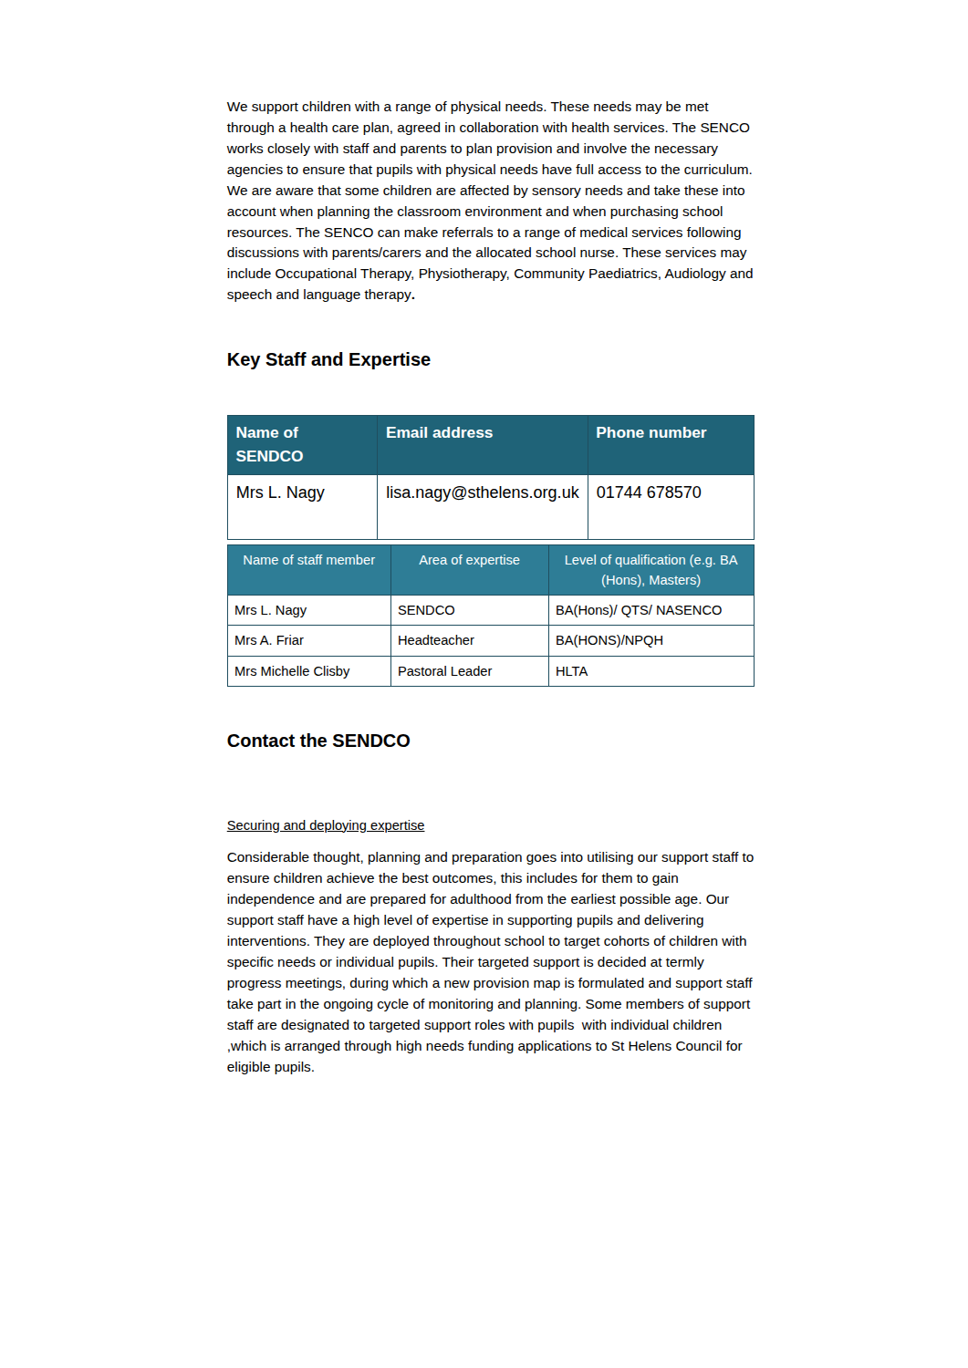We support children with a range of physical needs. These needs may be met through a health care plan, agreed in collaboration with health services. The SENCO works closely with staff and parents to plan provision and involve the necessary agencies to ensure that pupils with physical needs have full access to the curriculum. We are aware that some children are affected by sensory needs and take these into account when planning the classroom environment and when purchasing school resources. The SENCO can make referrals to a range of medical services following discussions with parents/carers and the allocated school nurse. These services may include Occupational Therapy, Physiotherapy, Community Paediatrics, Audiology and speech and language therapy.
Key Staff and Expertise
| Name of SENDCO | Email address | Phone number |
| Mrs L. Nagy | lisa.nagy@sthelens.org.uk | 01744 678570 |
| Name of staff member | Area of expertise | Level of qualification (e.g. BA (Hons), Masters) |
| Mrs L. Nagy | SENDCO | BA(Hons)/ QTS/ NASENCO |
| Mrs A. Friar | Headteacher | BA(HONS)/NPQH |
| Mrs Michelle Clisby | Pastoral Leader | HLTA |
Contact the SENDCO
Securing and deploying expertise
Considerable thought, planning and preparation goes into utilising our support staff to ensure children achieve the best outcomes, this includes for them to gain independence and are prepared for adulthood from the earliest possible age. Our support staff have a high level of expertise in supporting pupils and delivering interventions. They are deployed throughout school to target cohorts of children with specific needs or individual pupils. Their targeted support is decided at termly progress meetings, during which a new provision map is formulated and support staff take part in the ongoing cycle of monitoring and planning. Some members of support staff are designated to targeted support roles with pupils with individual children ,which is arranged through high needs funding applications to St Helens Council for eligible pupils.